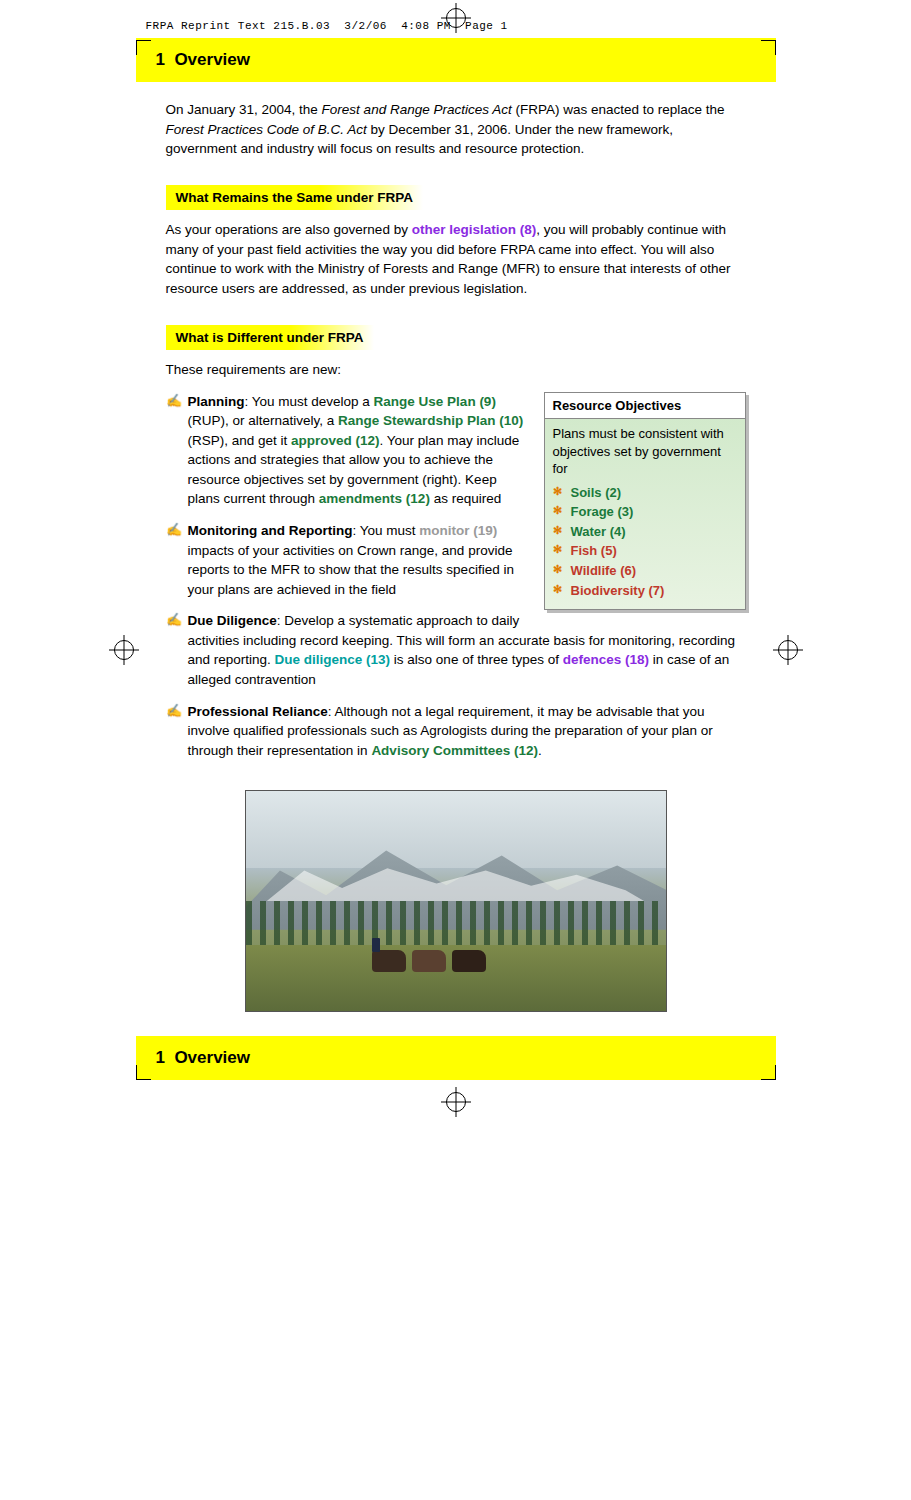FRPA Reprint Text 215.B.03 3/2/06 4:08 PM Page 1
1 Overview
On January 31, 2004, the Forest and Range Practices Act (FRPA) was enacted to replace the Forest Practices Code of B.C. Act by December 31, 2006. Under the new framework, government and industry will focus on results and resource protection.
What Remains the Same under FRPA
As your operations are also governed by other legislation (8), you will probably continue with many of your past field activities the way you did before FRPA came into effect. You will also continue to work with the Ministry of Forests and Range (MFR) to ensure that interests of other resource users are addressed, as under previous legislation.
What is Different under FRPA
These requirements are new:
Resource Objectives
Plans must be consistent with objectives set by government for
Soils (2)
Forage (3)
Water (4)
Fish (5)
Wildlife (6)
Biodiversity (7)
Planning: You must develop a Range Use Plan (9) (RUP), or alternatively, a Range Stewardship Plan (10) (RSP), and get it approved (12). Your plan may include actions and strategies that allow you to achieve the resource objectives set by government (right). Keep plans current through amendments (12) as required
Monitoring and Reporting: You must monitor (19) impacts of your activities on Crown range, and provide reports to the MFR to show that the results specified in your plans are achieved in the field
Due Diligence: Develop a systematic approach to daily activities including record keeping. This will form an accurate basis for monitoring, recording and reporting. Due diligence (13) is also one of three types of defences (18) in case of an alleged contravention
Professional Reliance: Although not a legal requirement, it may be advisable that you involve qualified professionals such as Agrologists during the preparation of your plan or through their representation in Advisory Committees (12).
1 Overview